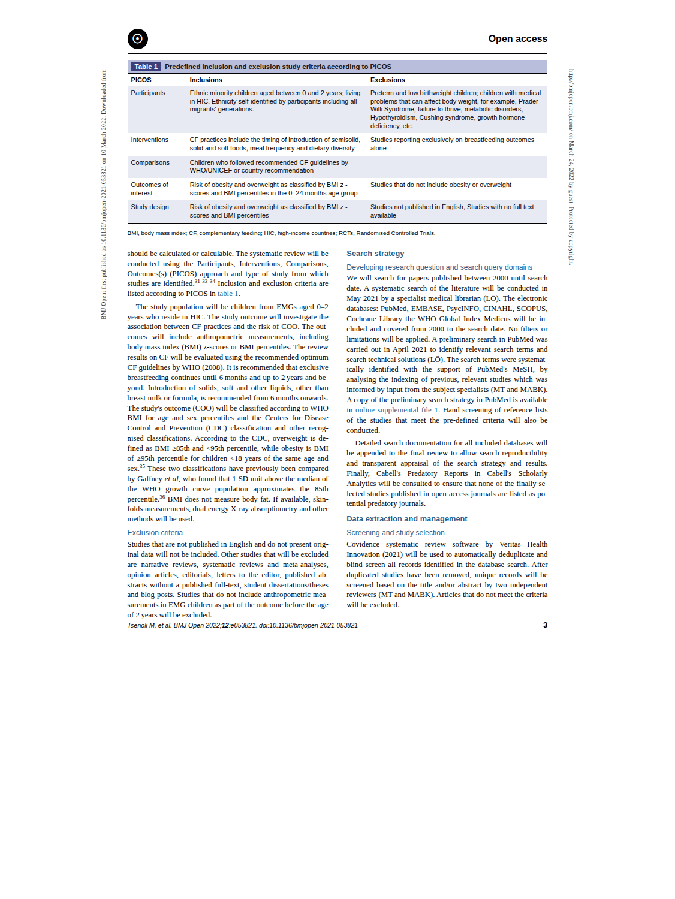BMJ Open: first published as 10.1136/bmjopen-2021-053821 on 10 March 2022. Downloaded from
http://bmjopen.bmj.com/ on March 24, 2022 by guest. Protected by copyright.
☉
Open access
Table 1 Predefined inclusion and exclusion study criteria according to PICOS
| PICOS | Inclusions | Exclusions |
| --- | --- | --- |
| Participants | Ethnic minority children aged between 0 and 2 years; living in HIC. Ethnicity self-identified by participants including all migrants' generations. | Preterm and low birthweight children; children with medical problems that can affect body weight, for example, Prader Willi Syndrome, failure to thrive, metabolic disorders, Hypothyroidism, Cushing syndrome, growth hormone deficiency, etc. |
| Interventions | CF practices include the timing of introduction of semisolid, solid and soft foods, meal frequency and dietary diversity. | Studies reporting exclusively on breastfeeding outcomes alone |
| Comparisons | Children who followed recommended CF guidelines by WHO/UNICEF or country recommendation | |
| Outcomes of interest | Risk of obesity and overweight as classified by BMI z -scores and BMI percentiles in the 0–24 months age group | Studies that do not include obesity or overweight |
| Study design | Risk of obesity and overweight as classified by BMI z -scores and BMI percentiles | Studies not published in English, Studies with no full text available |
BMI, body mass index; CF, complementary feeding; HIC, high-income countries; RCTs, Randomised Controlled Trials.
should be calculated or calculable. The systematic review will be conducted using the Participants, Interventions, Comparisons, Outcomes(s) (PICOS) approach and type of study from which studies are identified.31 33 34 Inclusion and exclusion criteria are listed according to PICOS in table 1.
The study population will be children from EMGs aged 0–2 years who reside in HIC. The study outcome will investigate the association between CF practices and the risk of COO. The outcomes will include anthropometric measurements, including body mass index (BMI) z-scores or BMI percentiles. The review results on CF will be evaluated using the recommended optimum CF guidelines by WHO (2008). It is recommended that exclusive breastfeeding continues until 6 months and up to 2 years and beyond. Introduction of solids, soft and other liquids, other than breast milk or formula, is recommended from 6 months onwards. The study's outcome (COO) will be classified according to WHO BMI for age and sex percentiles and the Centers for Disease Control and Prevention (CDC) classification and other recognised classifications. According to the CDC, overweight is defined as BMI ≥85th and <95th percentile, while obesity is BMI of ≥95th percentile for children <18 years of the same age and sex.35 These two classifications have previously been compared by Gaffney et al, who found that 1 SD unit above the median of the WHO growth curve population approximates the 85th percentile.36 BMI does not measure body fat. If available, skinfolds measurements, dual energy X-ray absorptiometry and other methods will be used.
Exclusion criteria
Studies that are not published in English and do not present original data will not be included. Other studies that will be excluded are narrative reviews, systematic reviews and meta-analyses, opinion articles, editorials, letters to the editor, published abstracts without a published full-text, student dissertations/theses and blog posts. Studies that do not include anthropometric measurements in EMG children as part of the outcome before the age of 2 years will be excluded.
Search strategy
Developing research question and search query domains
We will search for papers published between 2000 until search date. A systematic search of the literature will be conducted in May 2021 by a specialist medical librarian (LÖ). The electronic databases: PubMed, EMBASE, PsycINFO, CINAHL, SCOPUS, Cochrane Library the WHO Global Index Medicus will be included and covered from 2000 to the search date. No filters or limitations will be applied. A preliminary search in PubMed was carried out in April 2021 to identify relevant search terms and search technical solutions (LÖ). The search terms were systematically identified with the support of PubMed's MeSH, by analysing the indexing of previous, relevant studies which was informed by input from the subject specialists (MT and MABK). A copy of the preliminary search strategy in PubMed is available in online supplemental file 1. Hand screening of reference lists of the studies that meet the pre-defined criteria will also be conducted.
Detailed search documentation for all included databases will be appended to the final review to allow search reproducibility and transparent appraisal of the search strategy and results. Finally, Cabell's Predatory Reports in Cabell's Scholarly Analytics will be consulted to ensure that none of the finally selected studies published in open-access journals are listed as potential predatory journals.
Data extraction and management
Screening and study selection
Covidence systematic review software by Veritas Health Innovation (2021) will be used to automatically deduplicate and blind screen all records identified in the database search. After duplicated studies have been removed, unique records will be screened based on the title and/or abstract by two independent reviewers (MT and MABK). Articles that do not meet the criteria will be excluded.
Tsenoli M, et al. BMJ Open 2022;12:e053821. doi:10.1136/bmjopen-2021-053821
3